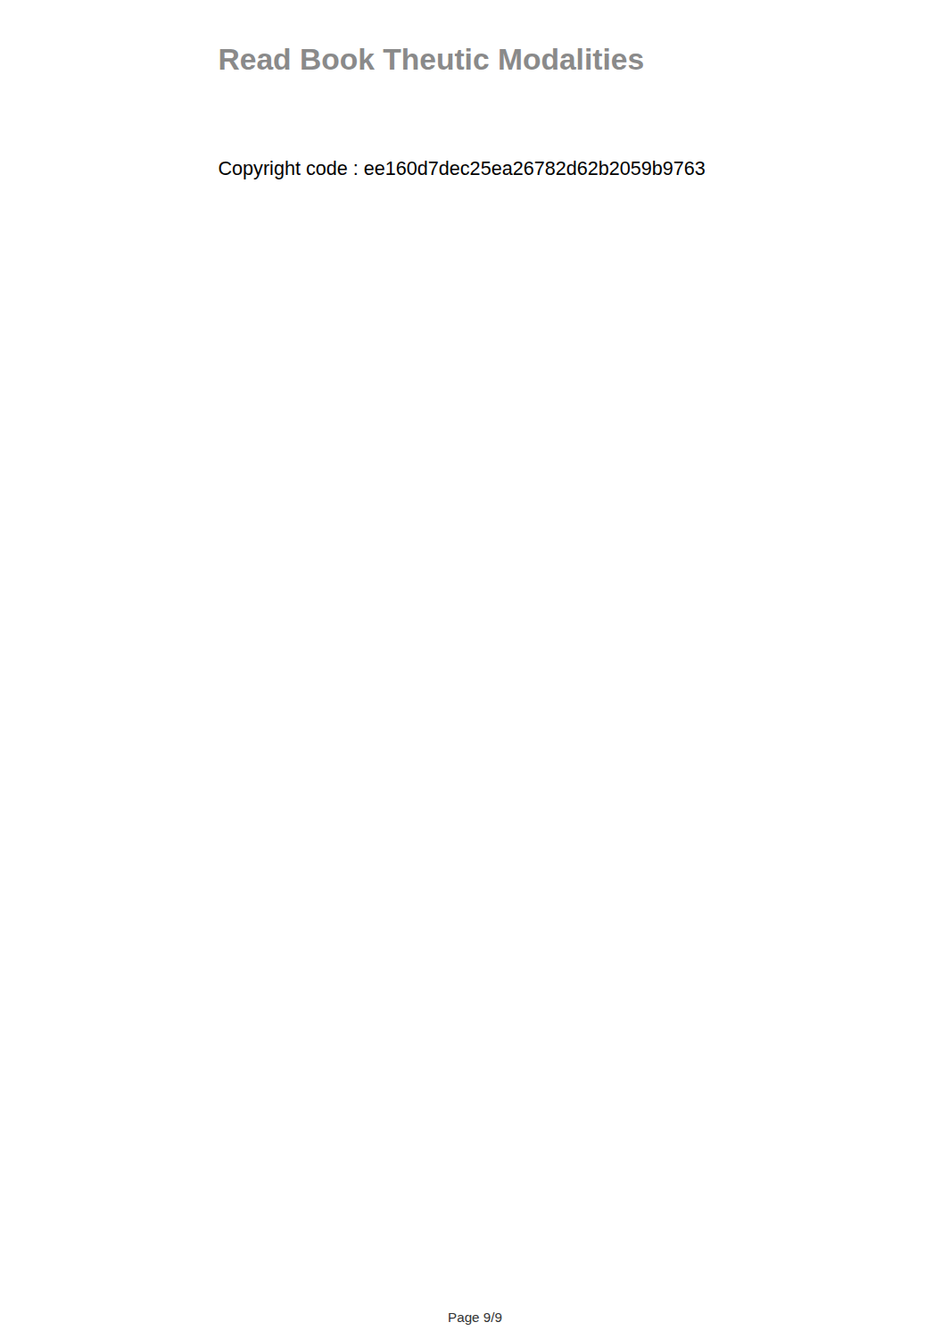Read Book Theutic Modalities
Copyright code : ee160d7dec25ea26782d62b2059b9763
Page 9/9